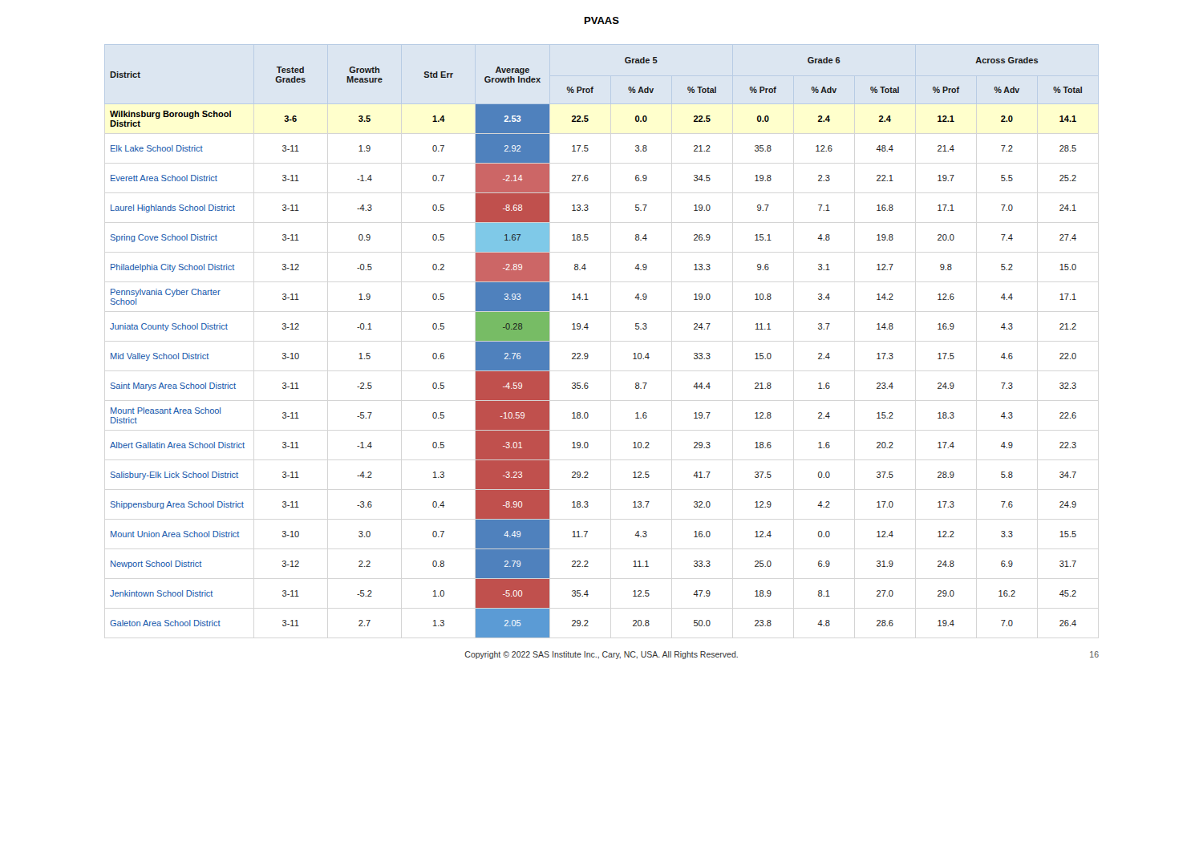PVAAS
| District | Tested Grades | Growth Measure | Std Err | Average Growth Index | Grade 5 | Grade 6 | Across Grades |
| --- | --- | --- | --- | --- | --- | --- | --- |
| % Prof | % Adv | % Total | % Prof | % Adv | % Total | % Prof | % Adv | % Total |
| Wilkinsburg Borough School District | 3-6 | 3.5 | 1.4 | 2.53 | 22.5 | 0.0 | 22.5 | 0.0 | 2.4 | 2.4 | 12.1 | 2.0 | 14.1 |
| Elk Lake School District | 3-11 | 1.9 | 0.7 | 2.92 | 17.5 | 3.8 | 21.2 | 35.8 | 12.6 | 48.4 | 21.4 | 7.2 | 28.5 |
| Everett Area School District | 3-11 | -1.4 | 0.7 | -2.14 | 27.6 | 6.9 | 34.5 | 19.8 | 2.3 | 22.1 | 19.7 | 5.5 | 25.2 |
| Laurel Highlands School District | 3-11 | -4.3 | 0.5 | -8.68 | 13.3 | 5.7 | 19.0 | 9.7 | 7.1 | 16.8 | 17.1 | 7.0 | 24.1 |
| Spring Cove School District | 3-11 | 0.9 | 0.5 | 1.67 | 18.5 | 8.4 | 26.9 | 15.1 | 4.8 | 19.8 | 20.0 | 7.4 | 27.4 |
| Philadelphia City School District | 3-12 | -0.5 | 0.2 | -2.89 | 8.4 | 4.9 | 13.3 | 9.6 | 3.1 | 12.7 | 9.8 | 5.2 | 15.0 |
| Pennsylvania Cyber Charter School | 3-11 | 1.9 | 0.5 | 3.93 | 14.1 | 4.9 | 19.0 | 10.8 | 3.4 | 14.2 | 12.6 | 4.4 | 17.1 |
| Juniata County School District | 3-12 | -0.1 | 0.5 | -0.28 | 19.4 | 5.3 | 24.7 | 11.1 | 3.7 | 14.8 | 16.9 | 4.3 | 21.2 |
| Mid Valley School District | 3-10 | 1.5 | 0.6 | 2.76 | 22.9 | 10.4 | 33.3 | 15.0 | 2.4 | 17.3 | 17.5 | 4.6 | 22.0 |
| Saint Marys Area School District | 3-11 | -2.5 | 0.5 | -4.59 | 35.6 | 8.7 | 44.4 | 21.8 | 1.6 | 23.4 | 24.9 | 7.3 | 32.3 |
| Mount Pleasant Area School District | 3-11 | -5.7 | 0.5 | -10.59 | 18.0 | 1.6 | 19.7 | 12.8 | 2.4 | 15.2 | 18.3 | 4.3 | 22.6 |
| Albert Gallatin Area School District | 3-11 | -1.4 | 0.5 | -3.01 | 19.0 | 10.2 | 29.3 | 18.6 | 1.6 | 20.2 | 17.4 | 4.9 | 22.3 |
| Salisbury-Elk Lick School District | 3-11 | -4.2 | 1.3 | -3.23 | 29.2 | 12.5 | 41.7 | 37.5 | 0.0 | 37.5 | 28.9 | 5.8 | 34.7 |
| Shippensburg Area School District | 3-11 | -3.6 | 0.4 | -8.90 | 18.3 | 13.7 | 32.0 | 12.9 | 4.2 | 17.0 | 17.3 | 7.6 | 24.9 |
| Mount Union Area School District | 3-10 | 3.0 | 0.7 | 4.49 | 11.7 | 4.3 | 16.0 | 12.4 | 0.0 | 12.4 | 12.2 | 3.3 | 15.5 |
| Newport School District | 3-12 | 2.2 | 0.8 | 2.79 | 22.2 | 11.1 | 33.3 | 25.0 | 6.9 | 31.9 | 24.8 | 6.9 | 31.7 |
| Jenkintown School District | 3-11 | -5.2 | 1.0 | -5.00 | 35.4 | 12.5 | 47.9 | 18.9 | 8.1 | 27.0 | 29.0 | 16.2 | 45.2 |
| Galeton Area School District | 3-11 | 2.7 | 1.3 | 2.05 | 29.2 | 20.8 | 50.0 | 23.8 | 4.8 | 28.6 | 19.4 | 7.0 | 26.4 |
Copyright © 2022 SAS Institute Inc., Cary, NC, USA. All Rights Reserved. 16